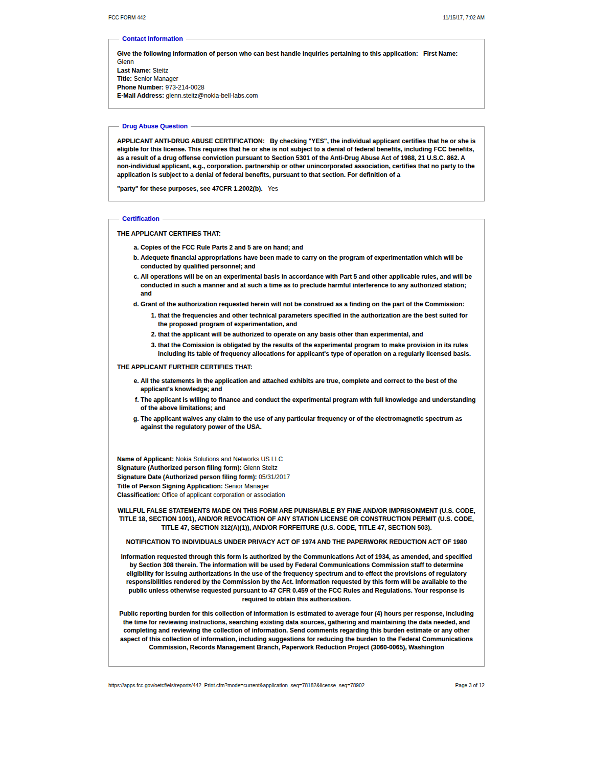FCC FORM 442
11/15/17, 7:02 AM
Contact Information
Give the following information of person who can best handle inquiries pertaining to this application: First Name: Glenn
Last Name: Steitz
Title: Senior Manager
Phone Number: 973-214-0028
E-Mail Address: glenn.steitz@nokia-bell-labs.com
Drug Abuse Question
APPLICANT ANTI-DRUG ABUSE CERTIFICATION: By checking "YES", the individual applicant certifies that he or she is eligible for this license. This requires that he or she is not subject to a denial of federal benefits, including FCC benefits, as a result of a drug offense conviction pursuant to Section 5301 of the Anti-Drug Abuse Act of 1988, 21 U.S.C. 862. A non-individual applicant, e.g., corporation. partnership or other unincorporated association, certifies that no party to the application is subject to a denial of federal benefits, pursuant to that section. For definition of a
"party" for these purposes, see 47CFR 1.2002(b). Yes
Certification
THE APPLICANT CERTIFIES THAT:
Copies of the FCC Rule Parts 2 and 5 are on hand; and
Adequete financial appropriations have been made to carry on the program of experimentation which will be conducted by qualified personnel; and
All operations will be on an experimental basis in accordance with Part 5 and other applicable rules, and will be conducted in such a manner and at such a time as to preclude harmful interference to any authorized station; and
Grant of the authorization requested herein will not be construed as a finding on the part of the Commission:
that the frequencies and other technical parameters specified in the authorization are the best suited for the proposed program of experimentation, and
that the applicant will be authorized to operate on any basis other than experimental, and
that the Comission is obligated by the results of the experimental program to make provision in its rules including its table of frequency allocations for applicant's type of operation on a regularly licensed basis.
THE APPLICANT FURTHER CERTIFIES THAT:
All the statements in the application and attached exhibits are true, complete and correct to the best of the applicant's knowledge; and
The applicant is willing to finance and conduct the experimental program with full knowledge and understanding of the above limitations; and
The applicant waives any claim to the use of any particular frequency or of the electromagnetic spectrum as against the regulatory power of the USA.
Name of Applicant: Nokia Solutions and Networks US LLC
Signature (Authorized person filing form): Glenn Steitz
Signature Date (Authorized person filing form): 05/31/2017
Title of Person Signing Application: Senior Manager
Classification: Office of applicant corporation or association
WILLFUL FALSE STATEMENTS MADE ON THIS FORM ARE PUNISHABLE BY FINE AND/OR IMPRISONMENT (U.S. CODE, TITLE 18, SECTION 1001), AND/OR REVOCATION OF ANY STATION LICENSE OR CONSTRUCTION PERMIT (U.S. CODE, TITLE 47, SECTION 312(A)(1)), AND/OR FORFEITURE (U.S. CODE, TITLE 47, SECTION 503).
NOTIFICATION TO INDIVIDUALS UNDER PRIVACY ACT OF 1974 AND THE PAPERWORK REDUCTION ACT OF 1980
Information requested through this form is authorized by the Communications Act of 1934, as amended, and specified by Section 308 therein. The information will be used by Federal Communications Commission staff to determine eligibility for issuing authorizations in the use of the frequency spectrum and to effect the provisions of regulatory responsibilities rendered by the Commission by the Act. Information requested by this form will be available to the public unless otherwise requested pursuant to 47 CFR 0.459 of the FCC Rules and Regulations. Your response is required to obtain this authorization.
Public reporting burden for this collection of information is estimated to average four (4) hours per response, including the time for reviewing instructions, searching existing data sources, gathering and maintaining the data needed, and completing and reviewing the collection of information. Send comments regarding this burden estimate or any other aspect of this collection of information, including suggestions for reducing the burden to the Federal Communications Commission, Records Management Branch, Paperwork Reduction Project (3060-0065), Washington
https://apps.fcc.gov/oetcf/els/reports/442_Print.cfm?mode=current&application_seq=78182&license_seq=78902
Page 3 of 12